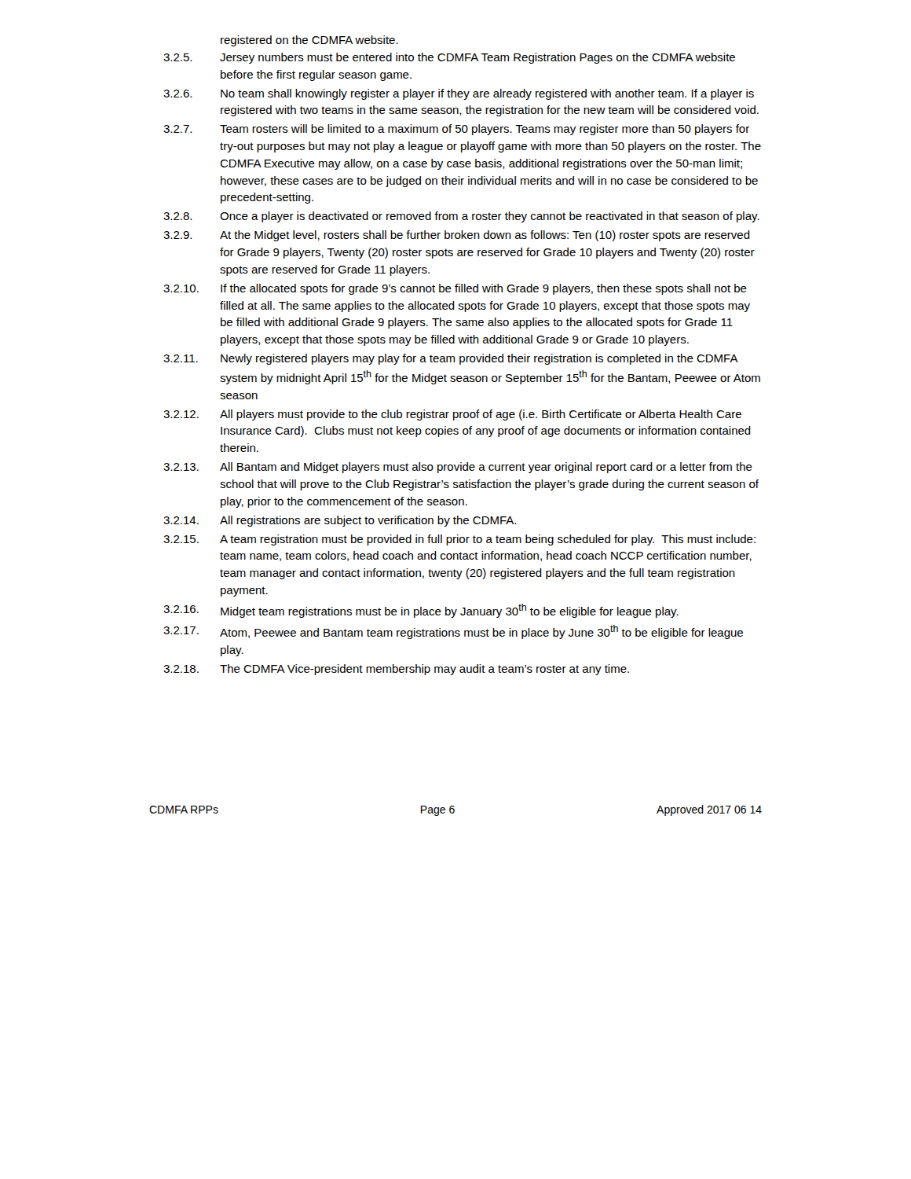registered on the CDMFA website.
3.2.5. Jersey numbers must be entered into the CDMFA Team Registration Pages on the CDMFA website before the first regular season game.
3.2.6. No team shall knowingly register a player if they are already registered with another team. If a player is registered with two teams in the same season, the registration for the new team will be considered void.
3.2.7. Team rosters will be limited to a maximum of 50 players. Teams may register more than 50 players for try-out purposes but may not play a league or playoff game with more than 50 players on the roster. The CDMFA Executive may allow, on a case by case basis, additional registrations over the 50-man limit; however, these cases are to be judged on their individual merits and will in no case be considered to be precedent-setting.
3.2.8. Once a player is deactivated or removed from a roster they cannot be reactivated in that season of play.
3.2.9. At the Midget level, rosters shall be further broken down as follows: Ten (10) roster spots are reserved for Grade 9 players, Twenty (20) roster spots are reserved for Grade 10 players and Twenty (20) roster spots are reserved for Grade 11 players.
3.2.10. If the allocated spots for grade 9’s cannot be filled with Grade 9 players, then these spots shall not be filled at all. The same applies to the allocated spots for Grade 10 players, except that those spots may be filled with additional Grade 9 players. The same also applies to the allocated spots for Grade 11 players, except that those spots may be filled with additional Grade 9 or Grade 10 players.
3.2.11. Newly registered players may play for a team provided their registration is completed in the CDMFA system by midnight April 15th for the Midget season or September 15th for the Bantam, Peewee or Atom season
3.2.12. All players must provide to the club registrar proof of age (i.e. Birth Certificate or Alberta Health Care Insurance Card). Clubs must not keep copies of any proof of age documents or information contained therein.
3.2.13. All Bantam and Midget players must also provide a current year original report card or a letter from the school that will prove to the Club Registrar’s satisfaction the player’s grade during the current season of play, prior to the commencement of the season.
3.2.14. All registrations are subject to verification by the CDMFA.
3.2.15. A team registration must be provided in full prior to a team being scheduled for play. This must include: team name, team colors, head coach and contact information, head coach NCCP certification number, team manager and contact information, twenty (20) registered players and the full team registration payment.
3.2.16. Midget team registrations must be in place by January 30th to be eligible for league play.
3.2.17. Atom, Peewee and Bantam team registrations must be in place by June 30th to be eligible for league play.
3.2.18. The CDMFA Vice-president membership may audit a team’s roster at any time.
CDMFA RPPs Page 6 Approved 2017 06 14